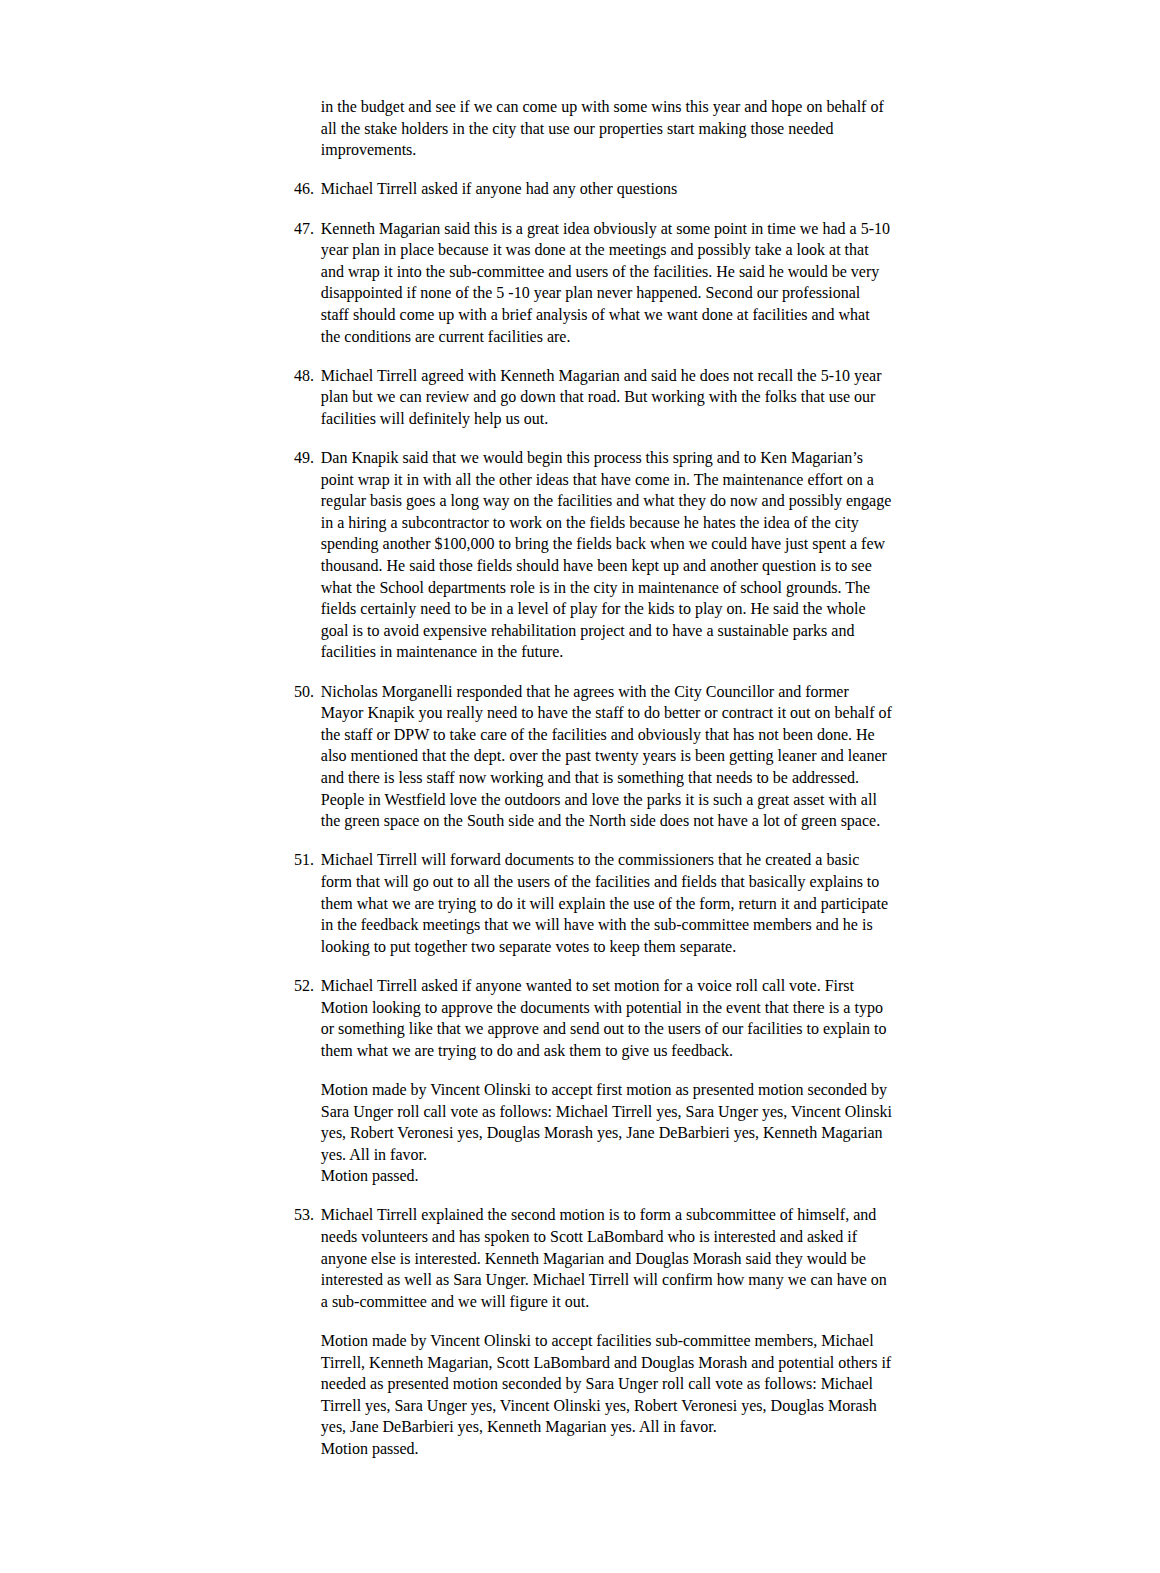in the budget and see if we can come up with some wins this year and hope on behalf of all the stake holders in the city that use our properties start making those needed improvements.
46. Michael Tirrell asked if anyone had any other questions
47. Kenneth Magarian said this is a great idea obviously at some point in time we had a 5-10 year plan in place because it was done at the meetings and possibly take a look at that and wrap it into the sub-committee and users of the facilities. He said he would be very disappointed if none of the 5 -10 year plan never happened. Second our professional staff should come up with a brief analysis of what we want done at facilities and what the conditions are current facilities are.
48. Michael Tirrell agreed with Kenneth Magarian and said he does not recall the 5-10 year plan but we can review and go down that road. But working with the folks that use our facilities will definitely help us out.
49. Dan Knapik said that we would begin this process this spring and to Ken Magarian’s point wrap it in with all the other ideas that have come in. The maintenance effort on a regular basis goes a long way on the facilities and what they do now and possibly engage in a hiring a subcontractor to work on the fields because he hates the idea of the city spending another $100,000 to bring the fields back when we could have just spent a few thousand. He said those fields should have been kept up and another question is to see what the School departments role is in the city in maintenance of school grounds. The fields certainly need to be in a level of play for the kids to play on. He said the whole goal is to avoid expensive rehabilitation project and to have a sustainable parks and facilities in maintenance in the future.
50. Nicholas Morganelli responded that he agrees with the City Councillor and former Mayor Knapik you really need to have the staff to do better or contract it out on behalf of the staff or DPW to take care of the facilities and obviously that has not been done. He also mentioned that the dept. over the past twenty years is been getting leaner and leaner and there is less staff now working and that is something that needs to be addressed. People in Westfield love the outdoors and love the parks it is such a great asset with all the green space on the South side and the North side does not have a lot of green space.
51. Michael Tirrell will forward documents to the commissioners that he created a basic form that will go out to all the users of the facilities and fields that basically explains to them what we are trying to do it will explain the use of the form, return it and participate in the feedback meetings that we will have with the sub-committee members and he is looking to put together two separate votes to keep them separate.
52. Michael Tirrell asked if anyone wanted to set motion for a voice roll call vote. First Motion looking to approve the documents with potential in the event that there is a typo or something like that we approve and send out to the users of our facilities to explain to them what we are trying to do and ask them to give us feedback.
Motion made by Vincent Olinski to accept first motion as presented motion seconded by Sara Unger roll call vote as follows: Michael Tirrell yes, Sara Unger yes, Vincent Olinski yes, Robert Veronesi yes, Douglas Morash yes, Jane DeBarbieri yes, Kenneth Magarian yes. All in favor.
Motion passed.
53. Michael Tirrell explained the second motion is to form a subcommittee of himself, and needs volunteers and has spoken to Scott LaBombard who is interested and asked if anyone else is interested. Kenneth Magarian and Douglas Morash said they would be interested as well as Sara Unger. Michael Tirrell will confirm how many we can have on a sub-committee and we will figure it out.
Motion made by Vincent Olinski to accept facilities sub-committee members, Michael Tirrell, Kenneth Magarian, Scott LaBombard and Douglas Morash and potential others if needed as presented motion seconded by Sara Unger roll call vote as follows: Michael Tirrell yes, Sara Unger yes, Vincent Olinski yes, Robert Veronesi yes, Douglas Morash yes, Jane DeBarbieri yes, Kenneth Magarian yes. All in favor.
Motion passed.